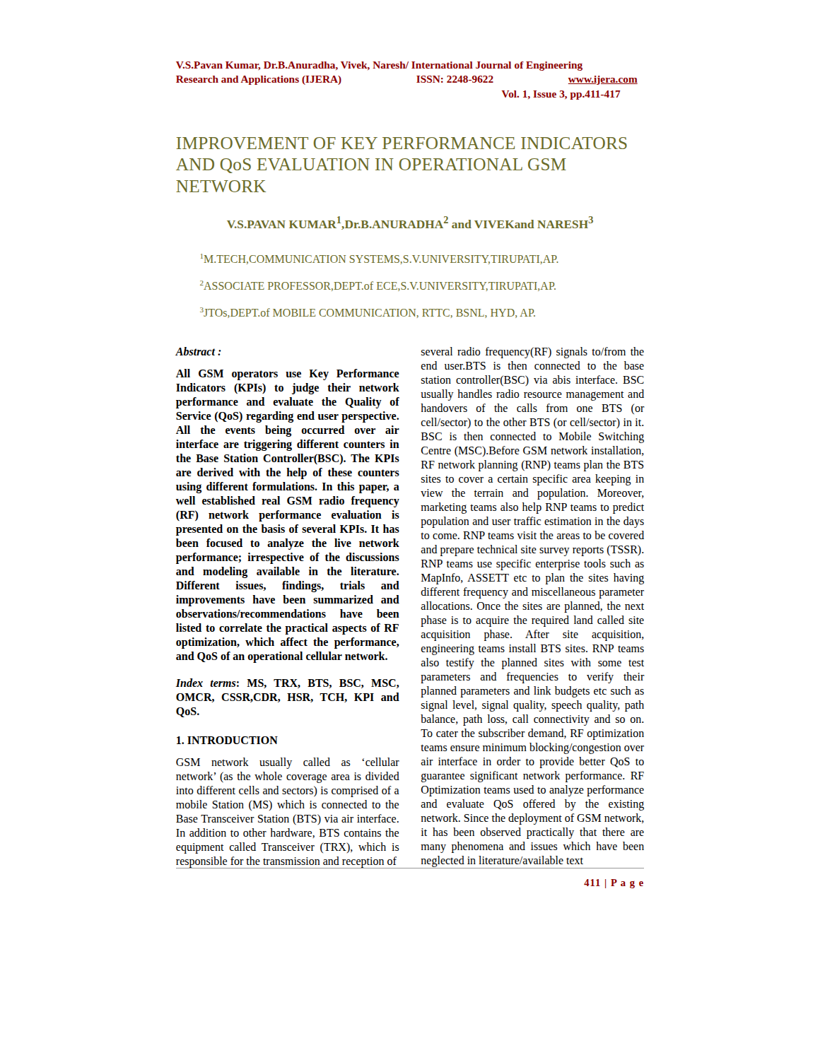V.S.Pavan Kumar, Dr.B.Anuradha, Vivek, Naresh/ International Journal of Engineering Research and Applications (IJERA) ISSN: 2248-9622 www.ijera.com Vol. 1, Issue 3, pp.411-417
IMPROVEMENT OF KEY PERFORMANCE INDICATORS AND QoS EVALUATION IN OPERATIONAL GSM NETWORK
V.S.PAVAN KUMAR1,Dr.B.ANURADHA2 and VIVEKand NARESH3
1M.TECH,COMMUNICATION SYSTEMS,S.V.UNIVERSITY,TIRUPATI,AP.
2ASSOCIATE PROFESSOR,DEPT.of ECE,S.V.UNIVERSITY,TIRUPATI,AP.
3JTOs,DEPT.of MOBILE COMMUNICATION, RTTC, BSNL, HYD, AP.
Abstract :
All GSM operators use Key Performance Indicators (KPIs) to judge their network performance and evaluate the Quality of Service (QoS) regarding end user perspective. All the events being occurred over air interface are triggering different counters in the Base Station Controller(BSC). The KPIs are derived with the help of these counters using different formulations. In this paper, a well established real GSM radio frequency (RF) network performance evaluation is presented on the basis of several KPIs. It has been focused to analyze the live network performance; irrespective of the discussions and modeling available in the literature. Different issues, findings, trials and improvements have been summarized and observations/recommendations have been listed to correlate the practical aspects of RF optimization, which affect the performance, and QoS of an operational cellular network.
Index terms: MS, TRX, BTS, BSC, MSC, OMCR, CSSR,CDR, HSR, TCH, KPI and QoS.
1. INTRODUCTION
GSM network usually called as ‘cellular network’ (as the whole coverage area is divided into different cells and sectors) is comprised of a mobile Station (MS) which is connected to the Base Transceiver Station (BTS) via air interface. In addition to other hardware, BTS contains the equipment called Transceiver (TRX), which is responsible for the transmission and reception of
several radio frequency(RF) signals to/from the end user.BTS is then connected to the base station controller(BSC) via abis interface. BSC usually handles radio resource management and handovers of the calls from one BTS (or cell/sector) to the other BTS (or cell/sector) in it. BSC is then connected to Mobile Switching Centre (MSC).Before GSM network installation, RF network planning (RNP) teams plan the BTS sites to cover a certain specific area keeping in view the terrain and population. Moreover, marketing teams also help RNP teams to predict population and user traffic estimation in the days to come. RNP teams visit the areas to be covered and prepare technical site survey reports (TSSR). RNP teams use specific enterprise tools such as MapInfo, ASSETT etc to plan the sites having different frequency and miscellaneous parameter allocations. Once the sites are planned, the next phase is to acquire the required land called site acquisition phase. After site acquisition, engineering teams install BTS sites. RNP teams also testify the planned sites with some test parameters and frequencies to verify their planned parameters and link budgets etc such as signal level, signal quality, speech quality, path balance, path loss, call connectivity and so on. To cater the subscriber demand, RF optimization teams ensure minimum blocking/congestion over air interface in order to provide better QoS to guarantee significant network performance. RF Optimization teams used to analyze performance and evaluate QoS offered by the existing network. Since the deployment of GSM network, it has been observed practically that there are many phenomena and issues which have been neglected in literature/available text
411 | P a g e